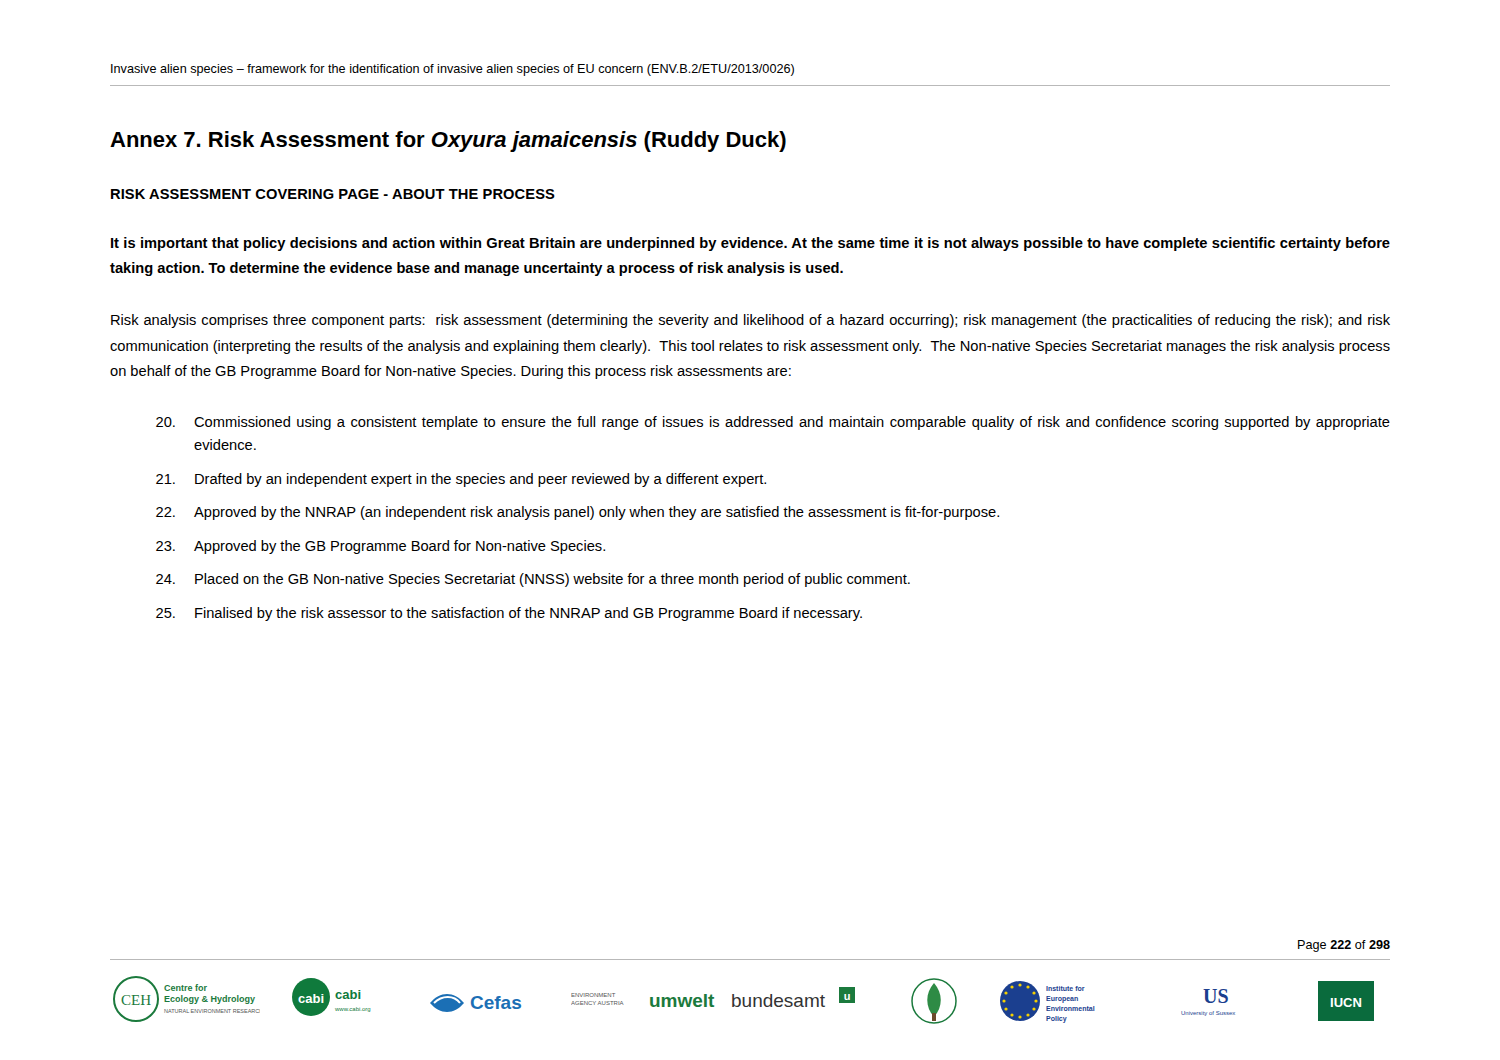Invasive alien species – framework for the identification of invasive alien species of EU concern (ENV.B.2/ETU/2013/0026)
Annex 7. Risk Assessment for Oxyura jamaicensis (Ruddy Duck)
RISK ASSESSMENT COVERING PAGE - ABOUT THE PROCESS
It is important that policy decisions and action within Great Britain are underpinned by evidence. At the same time it is not always possible to have complete scientific certainty before taking action. To determine the evidence base and manage uncertainty a process of risk analysis is used.
Risk analysis comprises three component parts: risk assessment (determining the severity and likelihood of a hazard occurring); risk management (the practicalities of reducing the risk); and risk communication (interpreting the results of the analysis and explaining them clearly). This tool relates to risk assessment only. The Non-native Species Secretariat manages the risk analysis process on behalf of the GB Programme Board for Non-native Species. During this process risk assessments are:
Commissioned using a consistent template to ensure the full range of issues is addressed and maintain comparable quality of risk and confidence scoring supported by appropriate evidence.
Drafted by an independent expert in the species and peer reviewed by a different expert.
Approved by the NNRAP (an independent risk analysis panel) only when they are satisfied the assessment is fit-for-purpose.
Approved by the GB Programme Board for Non-native Species.
Placed on the GB Non-native Species Secretariat (NNSS) website for a three month period of public comment.
Finalised by the risk assessor to the satisfaction of the NNRAP and GB Programme Board if necessary.
Page 222 of 298
CEH Centre for Ecology & Hydrology NATURAL ENVIRONMENT RESEARCH COUNCIL
cabi cabi www.cabi.org
Cefas
ENVIRONMENT AGENCY AUSTRIA umwelt bundesamt u
Institute for European Environmental Policy
US University of Sussex
IUCN